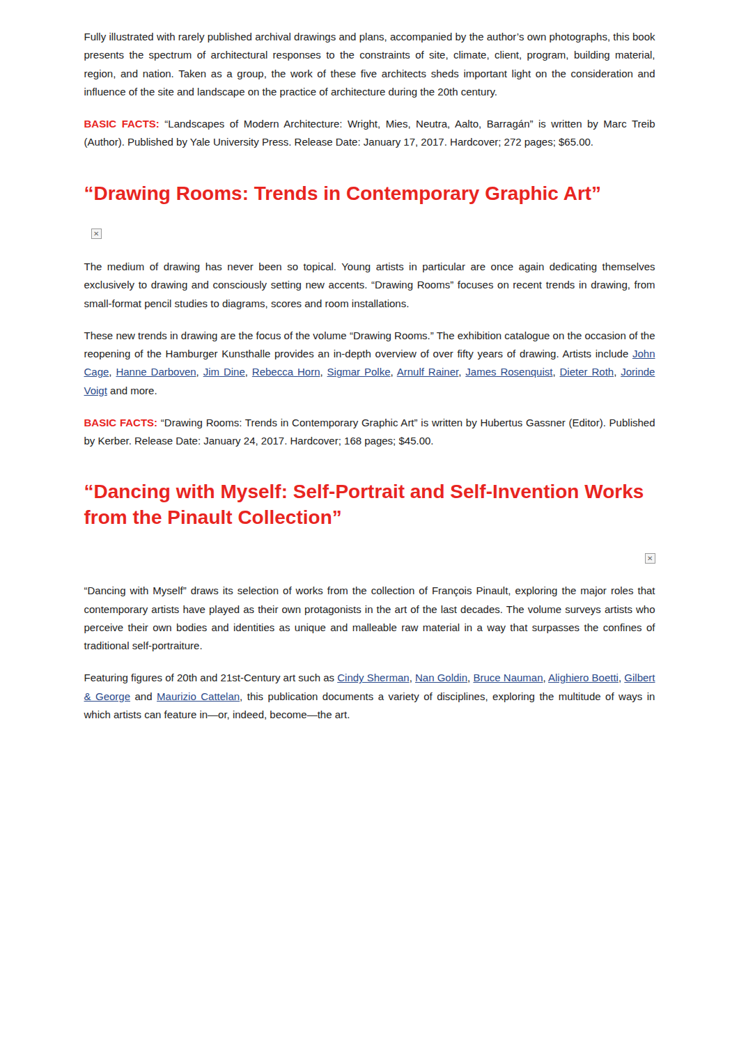Fully illustrated with rarely published archival drawings and plans, accompanied by the author’s own photographs, this book presents the spectrum of architectural responses to the constraints of site, climate, client, program, building material, region, and nation. Taken as a group, the work of these five architects sheds important light on the consideration and influence of the site and landscape on the practice of architecture during the 20th century.
BASIC FACTS: “Landscapes of Modern Architecture: Wright, Mies, Neutra, Aalto, Barragán” is written by Marc Treib (Author). Published by Yale University Press. Release Date: January 17, 2017. Hardcover; 272 pages; $65.00.
“Drawing Rooms: Trends in Contemporary Graphic Art”
✕
The medium of drawing has never been so topical. Young artists in particular are once again dedicating themselves exclusively to drawing and consciously setting new accents. “Drawing Rooms” focuses on recent trends in drawing, from small-format pencil studies to diagrams, scores and room installations.
These new trends in drawing are the focus of the volume “Drawing Rooms.” The exhibition catalogue on the occasion of the reopening of the Hamburger Kunsthalle provides an in-depth overview of over fifty years of drawing. Artists include John Cage, Hanne Darboven, Jim Dine, Rebecca Horn, Sigmar Polke, Arnulf Rainer, James Rosenquist, Dieter Roth, Jorinde Voigt and more.
BASIC FACTS: “Drawing Rooms: Trends in Contemporary Graphic Art” is written by Hubertus Gassner (Editor). Published by Kerber. Release Date: January 24, 2017. Hardcover; 168 pages; $45.00.
“Dancing with Myself: Self-Portrait and Self-Invention Works from the Pinault Collection”
✕
“Dancing with Myself” draws its selection of works from the collection of François Pinault, exploring the major roles that contemporary artists have played as their own protagonists in the art of the last decades. The volume surveys artists who perceive their own bodies and identities as unique and malleable raw material in a way that surpasses the confines of traditional self-portraiture.
Featuring figures of 20th and 21st-Century art such as Cindy Sherman, Nan Goldin, Bruce Nauman, Alighiero Boetti, Gilbert & George and Maurizio Cattelan, this publication documents a variety of disciplines, exploring the multitude of ways in which artists can feature in—or, indeed, become—the art.